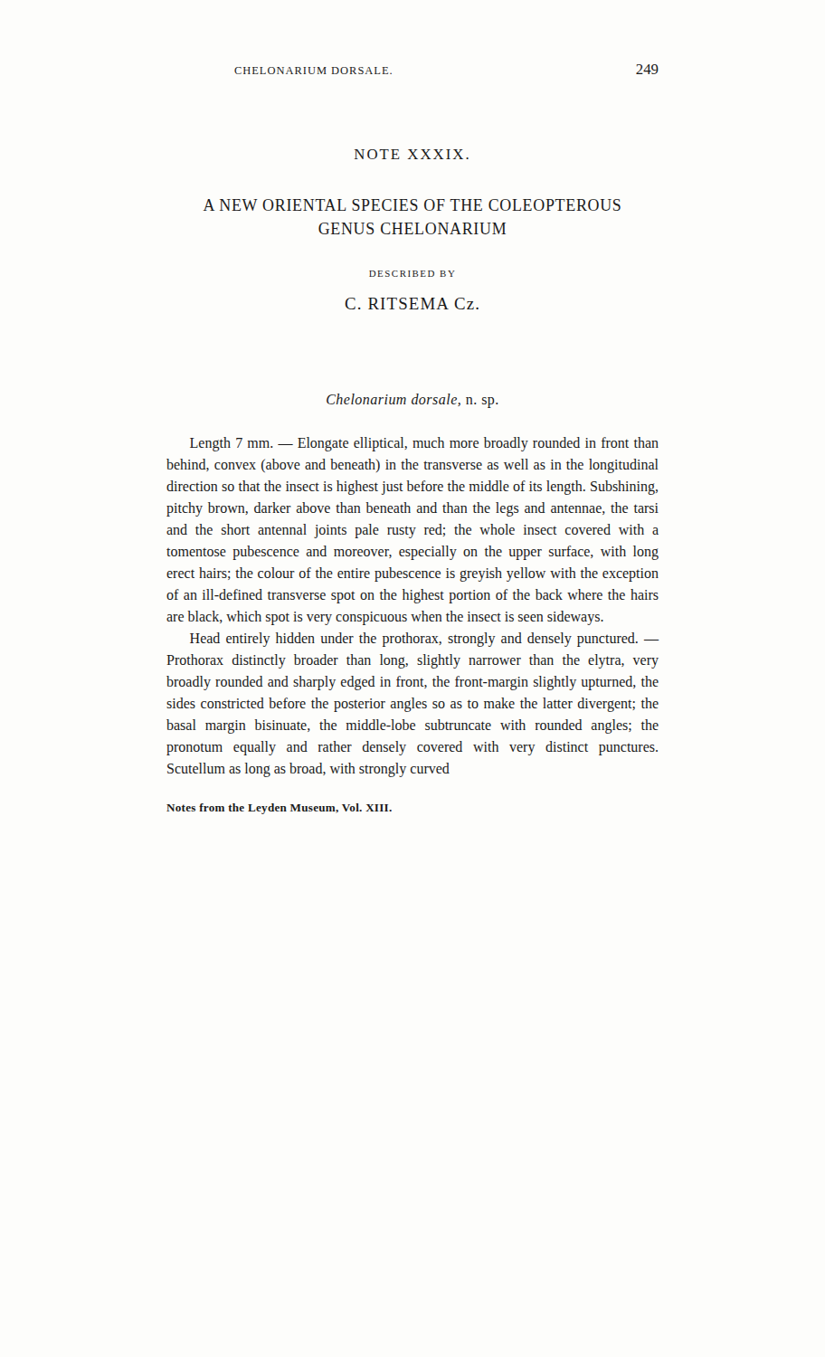Chelonarium dorsale. 249
NOTE XXXIX.
A NEW ORIENTAL SPECIES OF THE COLEOPTEROUS
GENUS CHELONARIUM
DESCRIBED BY
C. RITSEMA Cz.
Chelonarium dorsale, n. sp.
Length 7 mm. — Elongate elliptical, much more broadly rounded in front than behind, convex (above and beneath) in the transverse as well as in the longitudinal direction so that the insect is highest just before the middle of its length. Subshining, pitchy brown, darker above than beneath and than the legs and antennae, the tarsi and the short antennal joints pale rusty red; the whole insect covered with a tomentose pubescence and moreover, especially on the upper surface, with long erect hairs; the colour of the entire pubescence is greyish yellow with the exception of an ill-defined transverse spot on the highest portion of the back where the hairs are black, which spot is very conspicuous when the insect is seen sideways.
Head entirely hidden under the prothorax, strongly and densely punctured. — Prothorax distinctly broader than long, slightly narrower than the elytra, very broadly rounded and sharply edged in front, the front-margin slightly upturned, the sides constricted before the posterior angles so as to make the latter divergent; the basal margin bisinuate, the middle-lobe subtruncate with rounded angles; the pronotum equally and rather densely covered with very distinct punctures. Scutellum as long as broad, with strongly curved
Notes from the Leyden Museum, Vol. XIII.